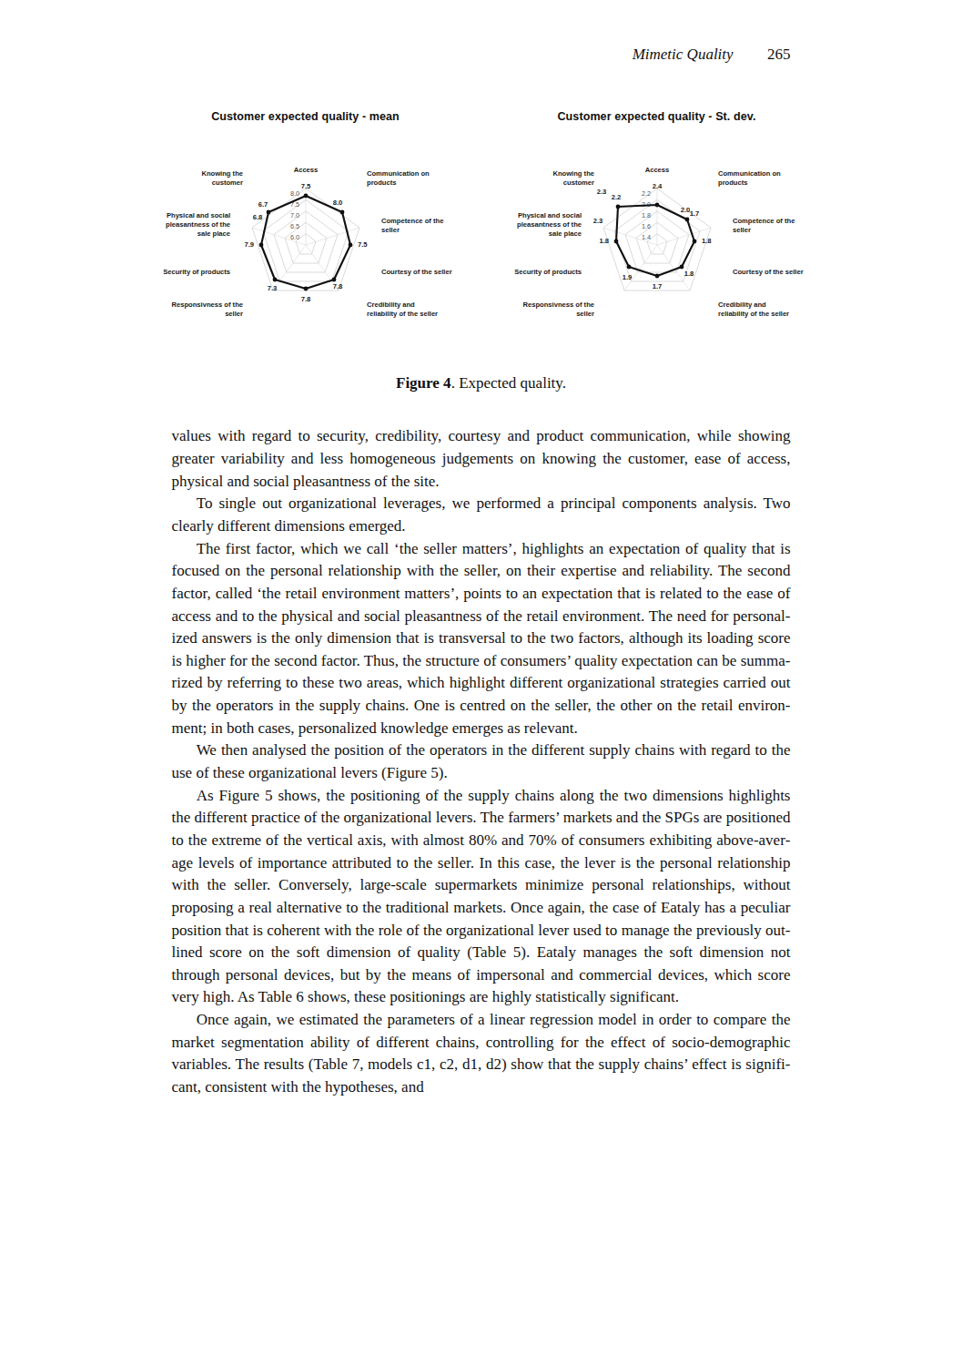Mimetic Quality 265
Customer expected quality - mean
6.0 6.5 7.0 7.5 8.0 7.5 8.0 7.5 7.8 7.8 7.3 7.9 6.7 6.8 Access Communication on products Competence of the seller Courtesy of the seller Credibility and reliability of the seller Responsivness of the seller Security of products Physical and social pleasantness of the sale place Knowing the customer
Customer expected quality - St. dev.
1.4 1.6 1.8 2.0 2.2 2.4 2.0 1.8 1.8 1.7 1.9 1.8 2.2 2.3 2.3 1.7 Access Communication on products Competence of the seller Courtesy of the seller Credibility and reliability of the seller Responsivness of the seller Security of products Physical and social pleasantness of the sale place Knowing the customer
Figure 4. Expected quality.
values with regard to security, credibility, courtesy and product communication, while showing greater variability and less homogeneous judgements on knowing the customer, ease of access, physical and social pleasantness of the site.
To single out organizational leverages, we performed a principal components analysis. Two clearly different dimensions emerged.
The first factor, which we call ‘the seller matters’, highlights an expectation of quality that is focused on the personal relationship with the seller, on their expertise and reliability. The second factor, called ‘the retail environment matters’, points to an expectation that is related to the ease of access and to the physical and social pleasantness of the retail environment. The need for personalized answers is the only dimension that is transversal to the two factors, although its loading score is higher for the second factor. Thus, the structure of consumers’ quality expectation can be summarized by referring to these two areas, which highlight different organizational strategies carried out by the operators in the supply chains. One is centred on the seller, the other on the retail environment; in both cases, personalized knowledge emerges as relevant.
We then analysed the position of the operators in the different supply chains with regard to the use of these organizational levers (Figure 5).
As Figure 5 shows, the positioning of the supply chains along the two dimensions highlights the different practice of the organizational levers. The farmers’ markets and the SPGs are positioned to the extreme of the vertical axis, with almost 80% and 70% of consumers exhibiting above-average levels of importance attributed to the seller. In this case, the lever is the personal relationship with the seller. Conversely, large-scale supermarkets minimize personal relationships, without proposing a real alternative to the traditional markets. Once again, the case of Eataly has a peculiar position that is coherent with the role of the organizational lever used to manage the previously outlined score on the soft dimension of quality (Table 5). Eataly manages the soft dimension not through personal devices, but by the means of impersonal and commercial devices, which score very high. As Table 6 shows, these positionings are highly statistically significant.
Once again, we estimated the parameters of a linear regression model in order to compare the market segmentation ability of different chains, controlling for the effect of socio-demographic variables. The results (Table 7, models c1, c2, d1, d2) show that the supply chains’ effect is significant, consistent with the hypotheses, and